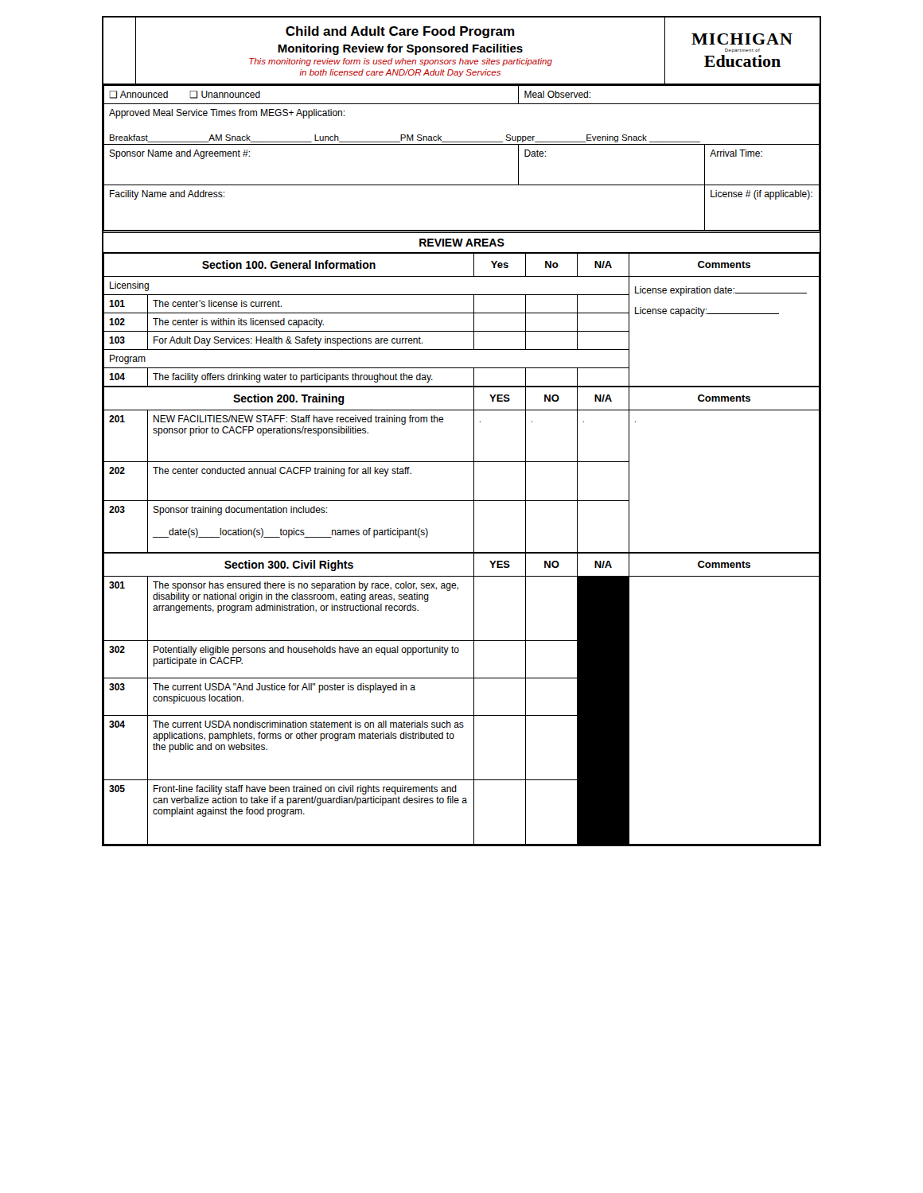Child and Adult Care Food Program
Monitoring Review for Sponsored Facilities
This monitoring review form is used when sponsors have sites participating
in both licensed care AND/OR Adult Day Services
MICHIGAN
Department of
Education
| ❑ Announced ❑ Unannounced | Meal Observed: |
| Approved Meal Service Times from MEGS+ Application: Breakfast____________AM Snack____________ Lunch____________PM Snack____________ Supper__________Evening Snack __________ |
| Sponsor Name and Agreement #: | Date: | Arrival Time: |
| Facility Name and Address: | License # (if applicable): |
REVIEW AREAS
| Section 100. General Information | Yes | No | N/A | Comments |
| Licensing | | | | License expiration date: License capacity: |
| 101 | The center’s license is current. | | | |
| 102 | The center is within its licensed capacity. | | | |
| 103 | For Adult Day Services: Health & Safety inspections are current. | | | |
| Program | | | |
| 104 | The facility offers drinking water to participants throughout the day. | | | |
| Section 200. Training | YES | NO | N/A | Comments |
| 201 | NEW FACILITIES/NEW STAFF: Staff have received training from the sponsor prior to CACFP operations/responsibilities. | . | . | . | . |
| 202 | The center conducted annual CACFP training for all key staff. | | | |
| 203 | Sponsor training documentation includes: ___date(s)____location(s)___topics_____names of participant(s) | | | |
| Section 300. Civil Rights | YES | NO | N/A | Comments |
| 301 | The sponsor has ensured there is no separation by race, color, sex, age, disability or national origin in the classroom, eating areas, seating arrangements, program administration, or instructional records. | | | | |
| 302 | Potentially eligible persons and households have an equal opportunity to participate in CACFP. | | | |
| 303 | The current USDA "And Justice for All" poster is displayed in a conspicuous location. | | | |
| 304 | The current USDA nondiscrimination statement is on all materials such as applications, pamphlets, forms or other program materials distributed to the public and on websites. | | | |
| 305 | Front-line facility staff have been trained on civil rights requirements and can verbalize action to take if a parent/guardian/participant desires to file a complaint against the food program. | | | |